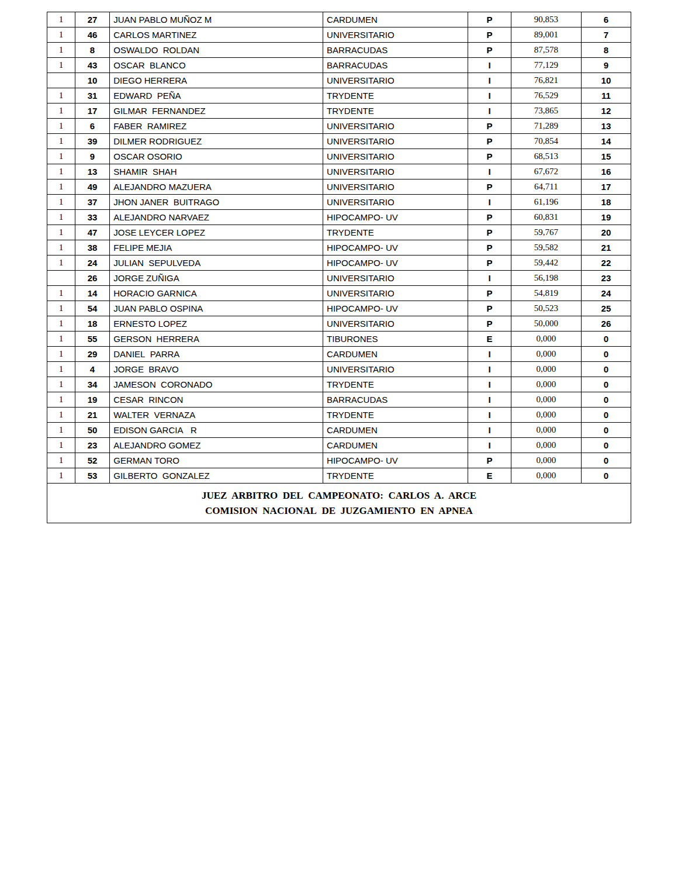| 1 | 27 | JUAN PABLO MUÑOZ M | CARDUMEN | P | 90,853 | 6 |
| 1 | 46 | CARLOS MARTINEZ | UNIVERSITARIO | P | 89,001 | 7 |
| 1 | 8 | OSWALDO ROLDAN | BARRACUDAS | P | 87,578 | 8 |
| 1 | 43 | OSCAR BLANCO | BARRACUDAS | I | 77,129 | 9 |
| | 10 | DIEGO HERRERA | UNIVERSITARIO | I | 76,821 | 10 |
| 1 | 31 | EDWARD PEÑA | TRYDENTE | I | 76,529 | 11 |
| 1 | 17 | GILMAR FERNANDEZ | TRYDENTE | I | 73,865 | 12 |
| 1 | 6 | FABER RAMIREZ | UNIVERSITARIO | P | 71,289 | 13 |
| 1 | 39 | DILMER RODRIGUEZ | UNIVERSITARIO | P | 70,854 | 14 |
| 1 | 9 | OSCAR OSORIO | UNIVERSITARIO | P | 68,513 | 15 |
| 1 | 13 | SHAMIR SHAH | UNIVERSITARIO | I | 67,672 | 16 |
| 1 | 49 | ALEJANDRO MAZUERA | UNIVERSITARIO | P | 64,711 | 17 |
| 1 | 37 | JHON JANER BUITRAGO | UNIVERSITARIO | I | 61,196 | 18 |
| 1 | 33 | ALEJANDRO NARVAEZ | HIPOCAMPO- UV | P | 60,831 | 19 |
| 1 | 47 | JOSE LEYCER LOPEZ | TRYDENTE | P | 59,767 | 20 |
| 1 | 38 | FELIPE MEJIA | HIPOCAMPO- UV | P | 59,582 | 21 |
| 1 | 24 | JULIAN SEPULVEDA | HIPOCAMPO- UV | P | 59,442 | 22 |
| | 26 | JORGE ZUÑIGA | UNIVERSITARIO | I | 56,198 | 23 |
| 1 | 14 | HORACIO GARNICA | UNIVERSITARIO | P | 54,819 | 24 |
| 1 | 54 | JUAN PABLO OSPINA | HIPOCAMPO- UV | P | 50,523 | 25 |
| 1 | 18 | ERNESTO LOPEZ | UNIVERSITARIO | P | 50,000 | 26 |
| 1 | 55 | GERSON HERRERA | TIBURONES | E | 0,000 | 0 |
| 1 | 29 | DANIEL PARRA | CARDUMEN | I | 0,000 | 0 |
| 1 | 4 | JORGE BRAVO | UNIVERSITARIO | I | 0,000 | 0 |
| 1 | 34 | JAMESON CORONADO | TRYDENTE | I | 0,000 | 0 |
| 1 | 19 | CESAR RINCON | BARRACUDAS | I | 0,000 | 0 |
| 1 | 21 | WALTER VERNAZA | TRYDENTE | I | 0,000 | 0 |
| 1 | 50 | EDISON GARCIA R | CARDUMEN | I | 0,000 | 0 |
| 1 | 23 | ALEJANDRO GOMEZ | CARDUMEN | I | 0,000 | 0 |
| 1 | 52 | GERMAN TORO | HIPOCAMPO- UV | P | 0,000 | 0 |
| 1 | 53 | GILBERTO GONZALEZ | TRYDENTE | E | 0,000 | 0 |
| JUEZ ARBITRO DEL CAMPEONATO: CARLOS A. ARCE COMISION NACIONAL DE JUZGAMIENTO EN APNEA |